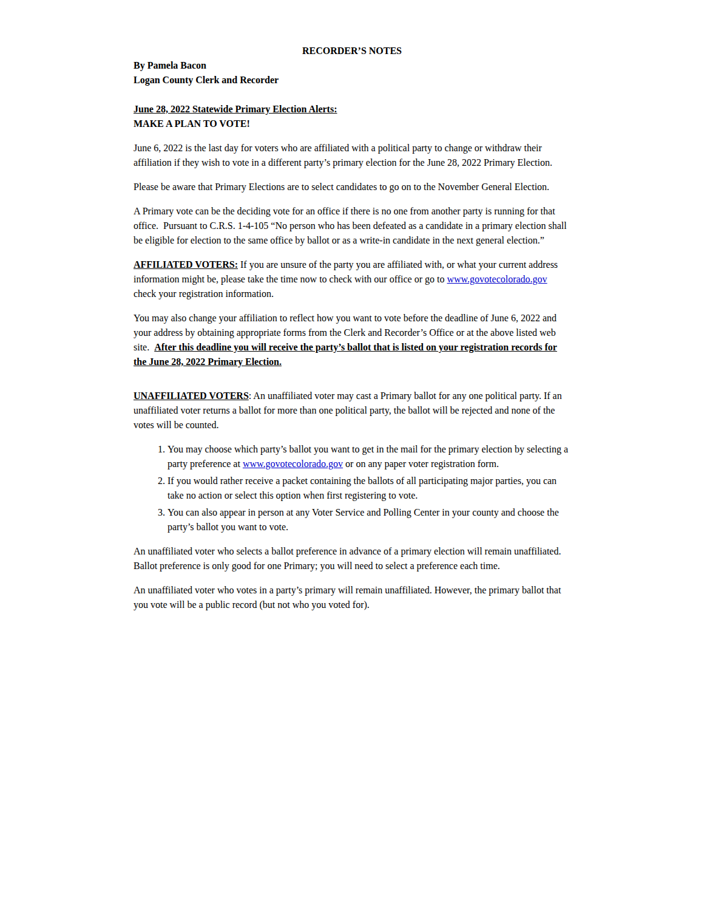RECORDER’S NOTES
By Pamela Bacon
Logan County Clerk and Recorder
June 28, 2022 Statewide Primary Election Alerts:
MAKE A PLAN TO VOTE!
June 6, 2022 is the last day for voters who are affiliated with a political party to change or withdraw their affiliation if they wish to vote in a different party’s primary election for the June 28, 2022 Primary Election.
Please be aware that Primary Elections are to select candidates to go on to the November General Election.
A Primary vote can be the deciding vote for an office if there is no one from another party is running for that office. Pursuant to C.R.S. 1-4-105 “No person who has been defeated as a candidate in a primary election shall be eligible for election to the same office by ballot or as a write-in candidate in the next general election.”
AFFILIATED VOTERS: If you are unsure of the party you are affiliated with, or what your current address information might be, please take the time now to check with our office or go to www.govotecolorado.gov check your registration information.
You may also change your affiliation to reflect how you want to vote before the deadline of June 6, 2022 and your address by obtaining appropriate forms from the Clerk and Recorder’s Office or at the above listed web site. After this deadline you will receive the party’s ballot that is listed on your registration records for the June 28, 2022 Primary Election.
UNAFFILIATED VOTERS: An unaffiliated voter may cast a Primary ballot for any one political party. If an unaffiliated voter returns a ballot for more than one political party, the ballot will be rejected and none of the votes will be counted.
You may choose which party’s ballot you want to get in the mail for the primary election by selecting a party preference at www.govotecolorado.gov or on any paper voter registration form.
If you would rather receive a packet containing the ballots of all participating major parties, you can take no action or select this option when first registering to vote.
You can also appear in person at any Voter Service and Polling Center in your county and choose the party’s ballot you want to vote.
An unaffiliated voter who selects a ballot preference in advance of a primary election will remain unaffiliated. Ballot preference is only good for one Primary; you will need to select a preference each time.
An unaffiliated voter who votes in a party’s primary will remain unaffiliated. However, the primary ballot that you vote will be a public record (but not who you voted for).